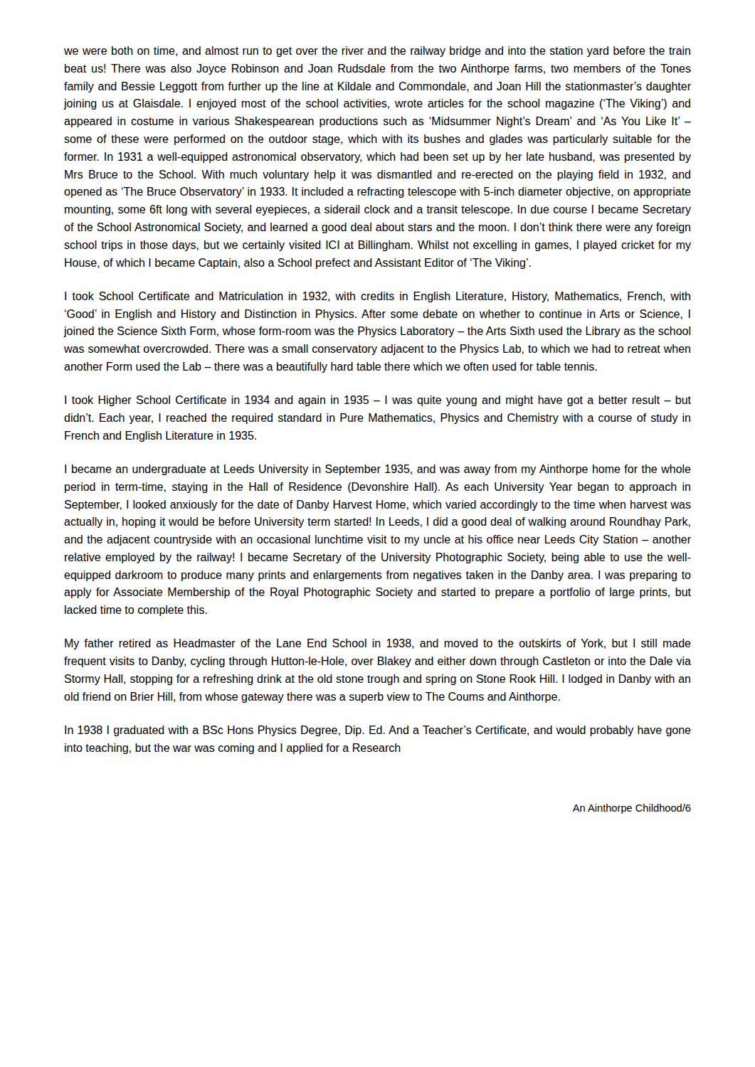we were both on time, and almost run to get over the river and the railway bridge and into the station yard before the train beat us! There was also Joyce Robinson and Joan Rudsdale from the two Ainthorpe farms, two members of the Tones family and Bessie Leggott from further up the line at Kildale and Commondale, and Joan Hill the stationmaster’s daughter joining us at Glaisdale. I enjoyed most of the school activities, wrote articles for the school magazine (‘The Viking’) and appeared in costume in various Shakespearean productions such as ‘Midsummer Night’s Dream’ and ‘As You Like It’ – some of these were performed on the outdoor stage, which with its bushes and glades was particularly suitable for the former. In 1931 a well-equipped astronomical observatory, which had been set up by her late husband, was presented by Mrs Bruce to the School. With much voluntary help it was dismantled and re-erected on the playing field in 1932, and opened as ‘The Bruce Observatory’ in 1933. It included a refracting telescope with 5-inch diameter objective, on appropriate mounting, some 6ft long with several eyepieces, a siderail clock and a transit telescope. In due course I became Secretary of the School Astronomical Society, and learned a good deal about stars and the moon. I don’t think there were any foreign school trips in those days, but we certainly visited ICI at Billingham. Whilst not excelling in games, I played cricket for my House, of which I became Captain, also a School prefect and Assistant Editor of ‘The Viking’.
I took School Certificate and Matriculation in 1932, with credits in English Literature, History, Mathematics, French, with ‘Good’ in English and History and Distinction in Physics. After some debate on whether to continue in Arts or Science, I joined the Science Sixth Form, whose form-room was the Physics Laboratory – the Arts Sixth used the Library as the school was somewhat overcrowded. There was a small conservatory adjacent to the Physics Lab, to which we had to retreat when another Form used the Lab – there was a beautifully hard table there which we often used for table tennis.
I took Higher School Certificate in 1934 and again in 1935 – I was quite young and might have got a better result – but didn’t. Each year, I reached the required standard in Pure Mathematics, Physics and Chemistry with a course of study in French and English Literature in 1935.
I became an undergraduate at Leeds University in September 1935, and was away from my Ainthorpe home for the whole period in term-time, staying in the Hall of Residence (Devonshire Hall). As each University Year began to approach in September, I looked anxiously for the date of Danby Harvest Home, which varied accordingly to the time when harvest was actually in, hoping it would be before University term started! In Leeds, I did a good deal of walking around Roundhay Park, and the adjacent countryside with an occasional lunchtime visit to my uncle at his office near Leeds City Station – another relative employed by the railway! I became Secretary of the University Photographic Society, being able to use the well-equipped darkroom to produce many prints and enlargements from negatives taken in the Danby area. I was preparing to apply for Associate Membership of the Royal Photographic Society and started to prepare a portfolio of large prints, but lacked time to complete this.
My father retired as Headmaster of the Lane End School in 1938, and moved to the outskirts of York, but I still made frequent visits to Danby, cycling through Hutton-le-Hole, over Blakey and either down through Castleton or into the Dale via Stormy Hall, stopping for a refreshing drink at the old stone trough and spring on Stone Rook Hill. I lodged in Danby with an old friend on Brier Hill, from whose gateway there was a superb view to The Coums and Ainthorpe.
In 1938 I graduated with a BSc Hons Physics Degree, Dip. Ed. And a Teacher’s Certificate, and would probably have gone into teaching, but the war was coming and I applied for a Research
An Ainthorpe Childhood/6